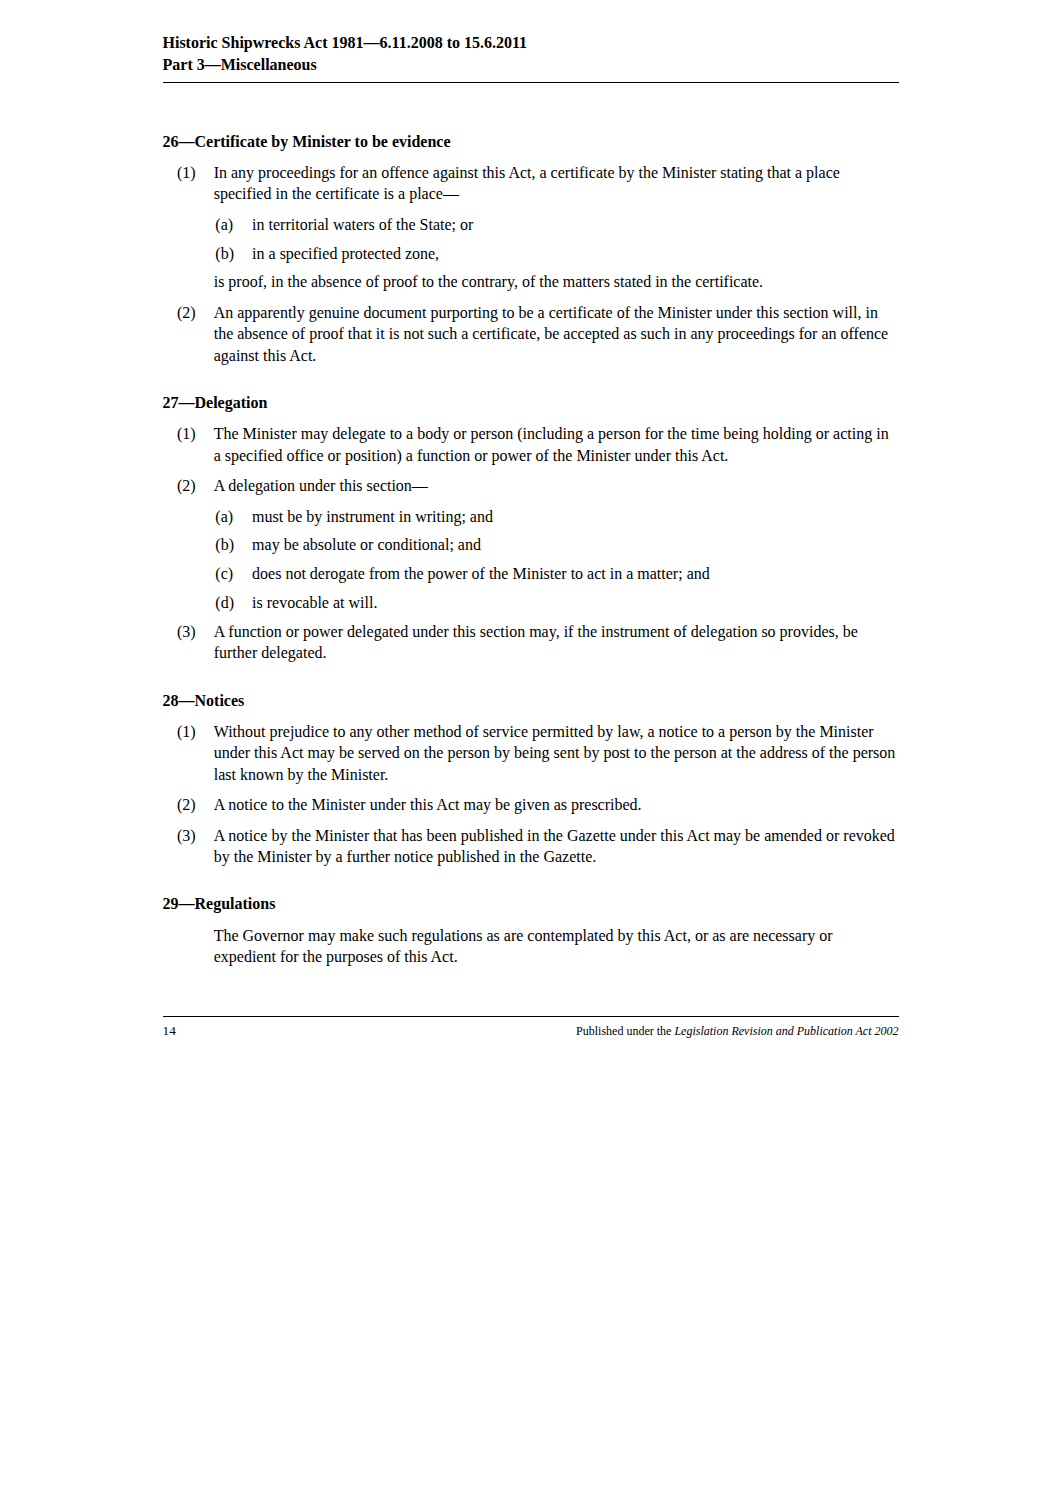Historic Shipwrecks Act 1981—6.11.2008 to 15.6.2011
Part 3—Miscellaneous
26—Certificate by Minister to be evidence
(1) In any proceedings for an offence against this Act, a certificate by the Minister stating that a place specified in the certificate is a place—
(a) in territorial waters of the State; or
(b) in a specified protected zone,
is proof, in the absence of proof to the contrary, of the matters stated in the certificate.
(2) An apparently genuine document purporting to be a certificate of the Minister under this section will, in the absence of proof that it is not such a certificate, be accepted as such in any proceedings for an offence against this Act.
27—Delegation
(1) The Minister may delegate to a body or person (including a person for the time being holding or acting in a specified office or position) a function or power of the Minister under this Act.
(2) A delegation under this section—
(a) must be by instrument in writing; and
(b) may be absolute or conditional; and
(c) does not derogate from the power of the Minister to act in a matter; and
(d) is revocable at will.
(3) A function or power delegated under this section may, if the instrument of delegation so provides, be further delegated.
28—Notices
(1) Without prejudice to any other method of service permitted by law, a notice to a person by the Minister under this Act may be served on the person by being sent by post to the person at the address of the person last known by the Minister.
(2) A notice to the Minister under this Act may be given as prescribed.
(3) A notice by the Minister that has been published in the Gazette under this Act may be amended or revoked by the Minister by a further notice published in the Gazette.
29—Regulations
The Governor may make such regulations as are contemplated by this Act, or as are necessary or expedient for the purposes of this Act.
14 Published under the Legislation Revision and Publication Act 2002